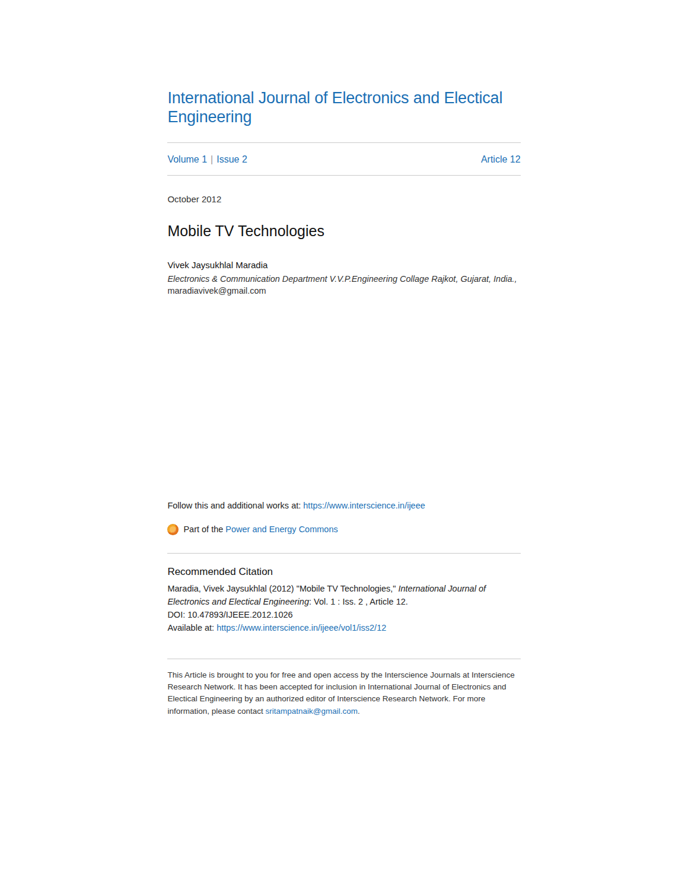International Journal of Electronics and Electical Engineering
Volume 1|Issue 2
Article 12
October 2012
Mobile TV Technologies
Vivek Jaysukhlal Maradia
Electronics & Communication Department V.V.P.Engineering Collage Rajkot, Gujarat, India.,
maradiavivek@gmail.com
Follow this and additional works at: https://www.interscience.in/ijeee
Part of the Power and Energy Commons
Recommended Citation
Maradia, Vivek Jaysukhlal (2012) "Mobile TV Technologies," International Journal of Electronics and Electical Engineering: Vol. 1 : Iss. 2 , Article 12.
DOI: 10.47893/IJEEE.2012.1026
Available at: https://www.interscience.in/ijeee/vol1/iss2/12
This Article is brought to you for free and open access by the Interscience Journals at Interscience Research Network. It has been accepted for inclusion in International Journal of Electronics and Electical Engineering by an authorized editor of Interscience Research Network. For more information, please contact sritampatnaik@gmail.com.